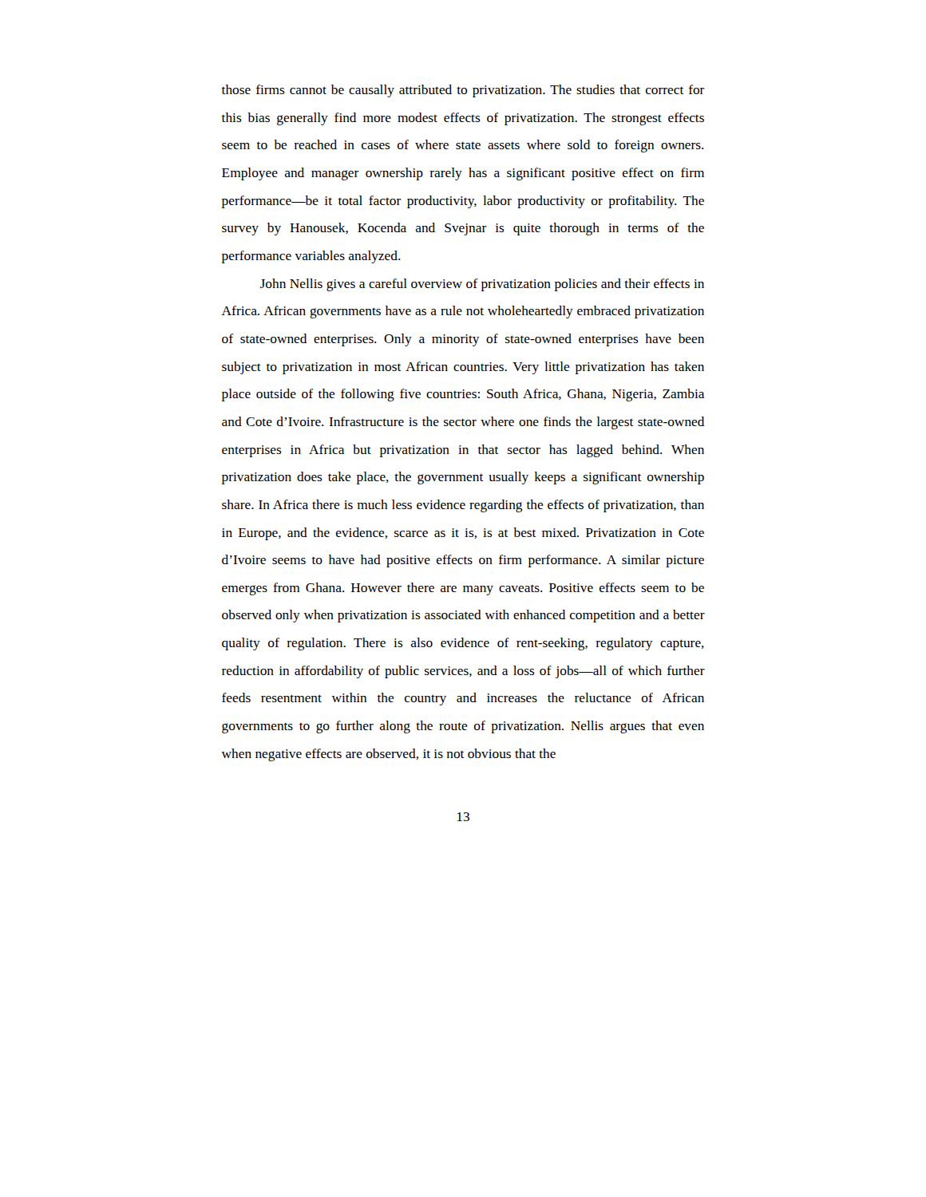those firms cannot be causally attributed to privatization. The studies that correct for this bias generally find more modest effects of privatization. The strongest effects seem to be reached in cases of where state assets where sold to foreign owners. Employee and manager ownership rarely has a significant positive effect on firm performance—be it total factor productivity, labor productivity or profitability. The survey by Hanousek, Kocenda and Svejnar is quite thorough in terms of the performance variables analyzed.
John Nellis gives a careful overview of privatization policies and their effects in Africa. African governments have as a rule not wholeheartedly embraced privatization of state-owned enterprises. Only a minority of state-owned enterprises have been subject to privatization in most African countries. Very little privatization has taken place outside of the following five countries: South Africa, Ghana, Nigeria, Zambia and Cote d’Ivoire. Infrastructure is the sector where one finds the largest state-owned enterprises in Africa but privatization in that sector has lagged behind. When privatization does take place, the government usually keeps a significant ownership share. In Africa there is much less evidence regarding the effects of privatization, than in Europe, and the evidence, scarce as it is, is at best mixed. Privatization in Cote d’Ivoire seems to have had positive effects on firm performance. A similar picture emerges from Ghana. However there are many caveats. Positive effects seem to be observed only when privatization is associated with enhanced competition and a better quality of regulation. There is also evidence of rent-seeking, regulatory capture, reduction in affordability of public services, and a loss of jobs—all of which further feeds resentment within the country and increases the reluctance of African governments to go further along the route of privatization. Nellis argues that even when negative effects are observed, it is not obvious that the
13